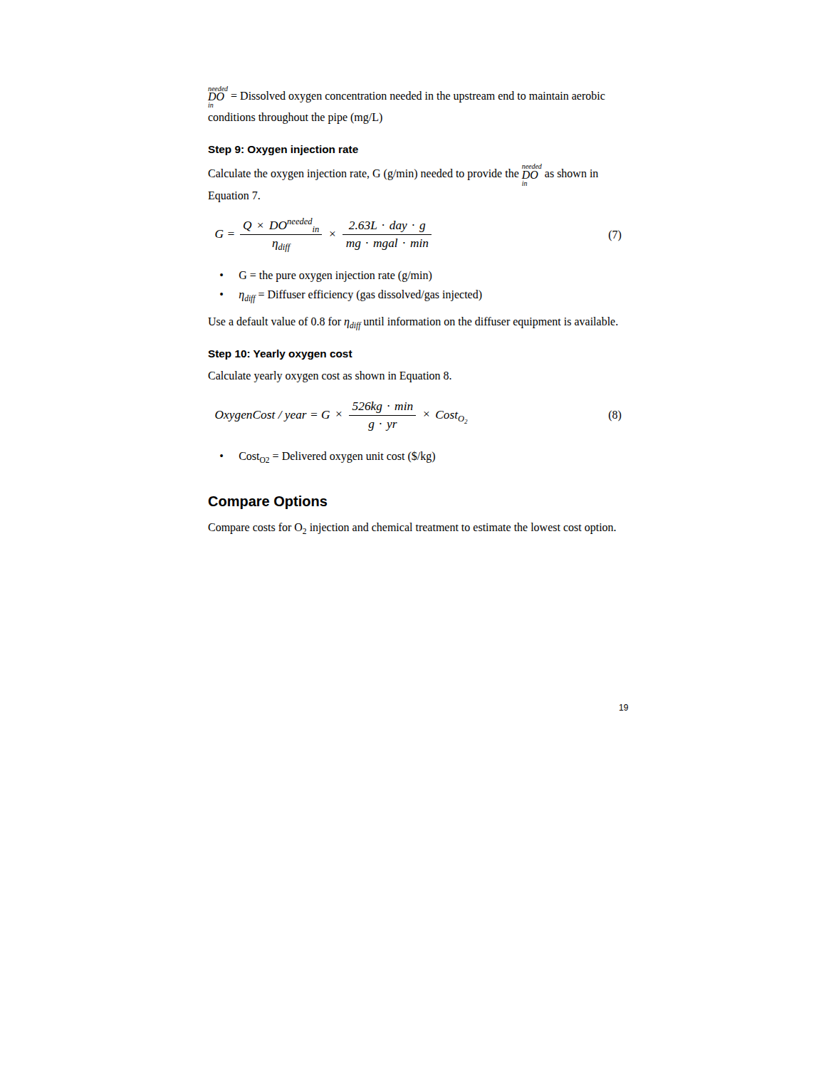needed DO in = Dissolved oxygen concentration needed in the upstream end to maintain aerobic conditions throughout the pipe (mg/L)
Step 9: Oxygen injection rate
Calculate the oxygen injection rate, G (g/min) needed to provide the needed DO in as shown in Equation 7.
G = Q × DOneededin ηdiff × 2.63L · day · g mg · mgal · min
(7)
G = the pure oxygen injection rate (g/min)
ηdiff = Diffuser efficiency (gas dissolved/gas injected)
Use a default value of 0.8 for ηdiff until information on the diffuser equipment is available.
Step 10: Yearly oxygen cost
Calculate yearly oxygen cost as shown in Equation 8.
OxygenCost / year = G × 526kg · min g · yr × CostO2
(8)
CostO2 = Delivered oxygen unit cost ($/kg)
Compare Options
Compare costs for O2 injection and chemical treatment to estimate the lowest cost option.
19